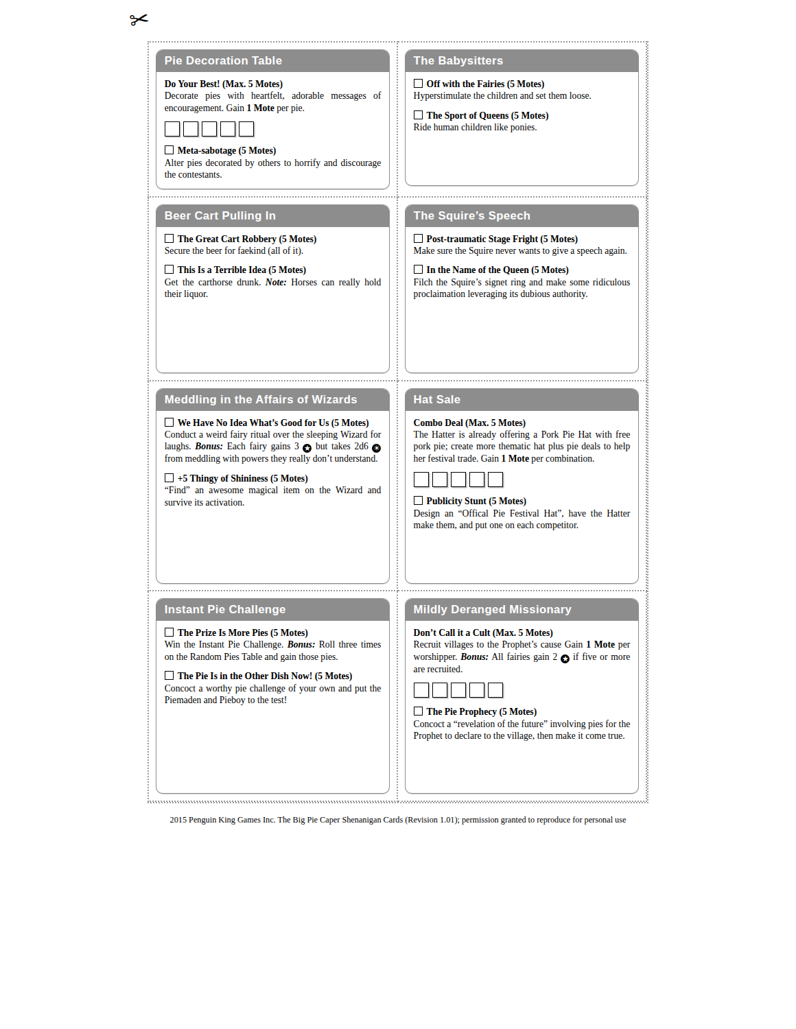✂
| Pie Decoration Table Do Your Best! (Max. 5 Motes) Decorate pies with heartfelt, adorable messages of encouragement. Gain 1 Mote per pie. Meta-sabotage (5 Motes) Alter pies decorated by others to horrify and discourage the contestants. | The Babysitters Off with the Fairies (5 Motes) Hyperstimulate the children and set them loose. The Sport of Queens (5 Motes) Ride human children like ponies. |
| Beer Cart Pulling In The Great Cart Robbery (5 Motes) Secure the beer for faekind (all of it). This Is a Terrible Idea (5 Motes) Get the carthorse drunk. Note: Horses can really hold their liquor. | The Squire’s Speech Post-traumatic Stage Fright (5 Motes) Make sure the Squire never wants to give a speech again. In the Name of the Queen (5 Motes) Filch the Squire’s signet ring and make some ridiculous proclaimation leveraging its dubious authority. |
| Meddling in the Affairs of Wizards We Have No Idea What’s Good for Us (5 Motes) Conduct a weird fairy ritual over the sleeping Wizard for laughs. Bonus: Each fairy gains 3 ★ but takes 2d6 ☀ from meddling with powers they really don’t understand. +5 Thingy of Shininess (5 Motes) “Find” an awesome magical item on the Wizard and survive its activation. | Hat Sale Combo Deal (Max. 5 Motes) The Hatter is already offering a Pork Pie Hat with free pork pie; create more thematic hat plus pie deals to help her festival trade. Gain 1 Mote per combination. Publicity Stunt (5 Motes) Design an “Offical Pie Festival Hat”, have the Hatter make them, and put one on each competitor. |
| Instant Pie Challenge The Prize Is More Pies (5 Motes) Win the Instant Pie Challenge. Bonus: Roll three times on the Random Pies Table and gain those pies. The Pie Is in the Other Dish Now! (5 Motes) Concoct a worthy pie challenge of your own and put the Piemaden and Pieboy to the test! | Mildly Deranged Missionary Don’t Call it a Cult (Max. 5 Motes) Recruit villages to the Prophet’s cause Gain 1 Mote per worshipper. Bonus: All fairies gain 2 ★ if five or more are recruited. The Pie Prophecy (5 Motes) Concoct a “revelation of the future” involving pies for the Prophet to declare to the village, then make it come true. |
2015 Penguin King Games Inc. The Big Pie Caper Shenanigan Cards (Revision 1.01); permission granted to reproduce for personal use